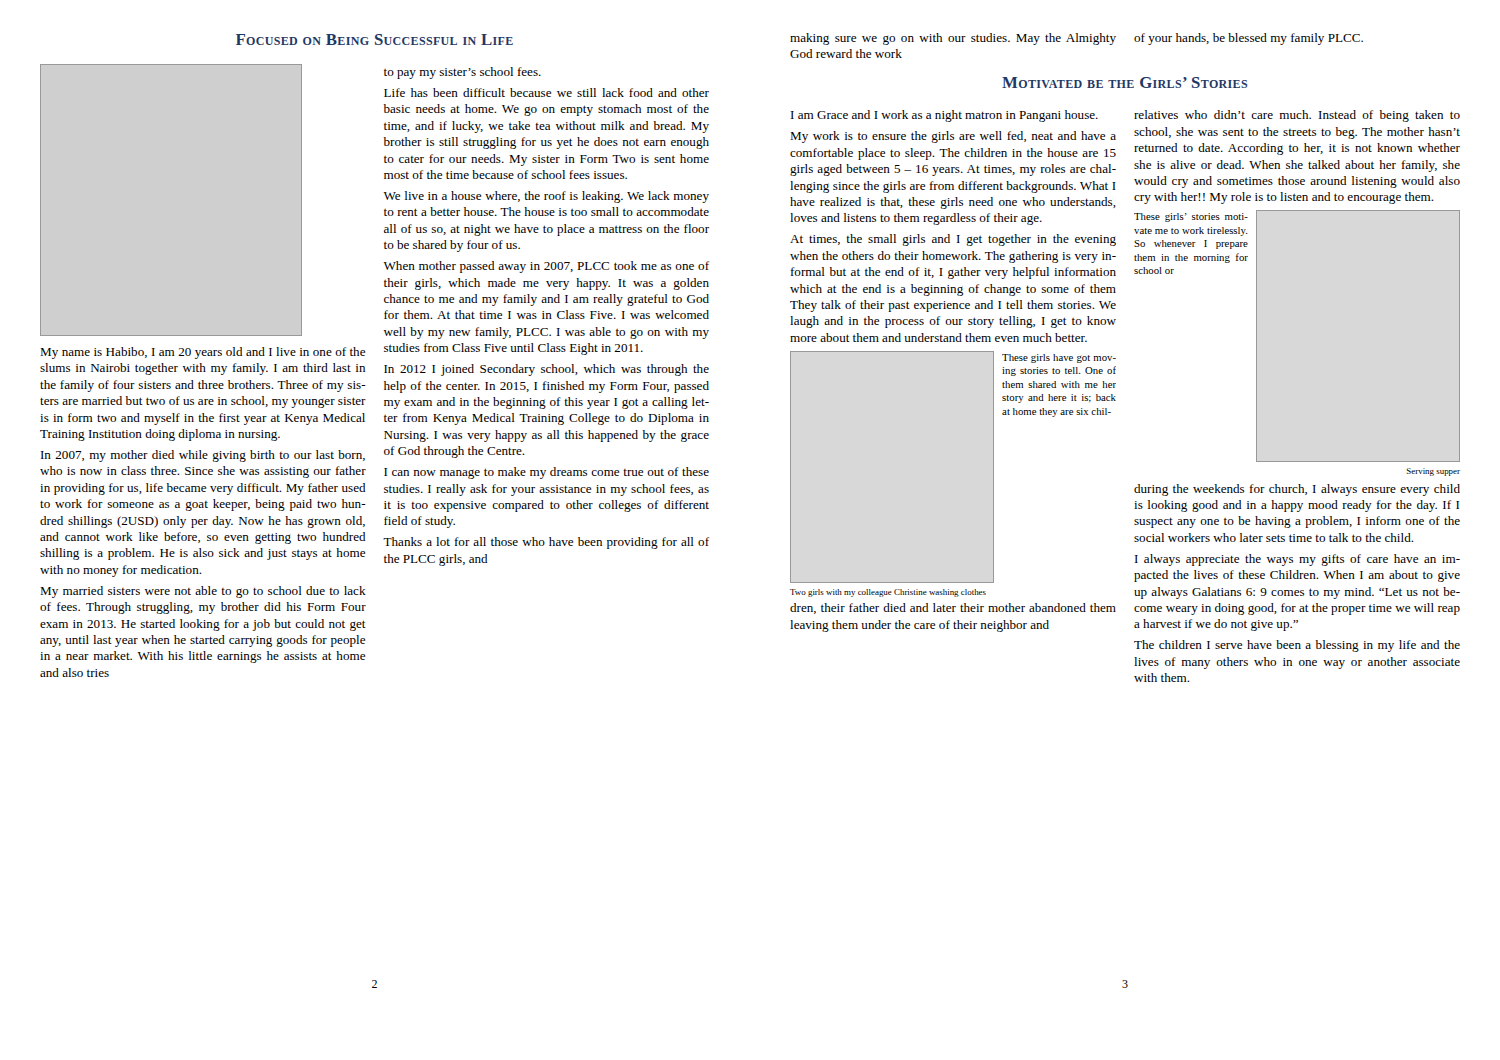Focused on Being Successful in Life
My name is Habibo, I am 20 years old and I live in one of the slums in Nairobi together with my family. I am third last in the family of four sisters and three brothers. Three of my sisters are married but two of us are in school, my younger sister is in form two and myself in the first year at Kenya Medical Training Institution doing diploma in nursing.
In 2007, my mother died while giving birth to our last born, who is now in class three. Since she was assisting our father in providing for us, life became very difficult. My father used to work for someone as a goat keeper, being paid two hundred shillings (2USD) only per day. Now he has grown old, and cannot work like before, so even getting two hundred shilling is a problem. He is also sick and just stays at home with no money for medication.
My married sisters were not able to go to school due to lack of fees. Through struggling, my brother did his Form Four exam in 2013. He started looking for a job but could not get any, until last year when he started carrying goods for people in a near market. With his little earnings he assists at home and also tries
to pay my sister’s school fees.
Life has been difficult because we still lack food and other basic needs at home. We go on empty stomach most of the time, and if lucky, we take tea without milk and bread. My brother is still struggling for us yet he does not earn enough to cater for our needs. My sister in Form Two is sent home most of the time because of school fees issues.
We live in a house where, the roof is leaking. We lack money to rent a better house. The house is too small to accommodate all of us so, at night we have to place a mattress on the floor to be shared by four of us.
When mother passed away in 2007, PLCC took me as one of their girls, which made me very happy. It was a golden chance to me and my family and I am really grateful to God for them. At that time I was in Class Five. I was welcomed well by my new family, PLCC. I was able to go on with my studies from Class Five until Class Eight in 2011.
In 2012 I joined Secondary school, which was through the help of the center. In 2015, I finished my Form Four, passed my exam and in the beginning of this year I got a calling letter from Kenya Medical Training College to do Diploma in Nursing. I was very happy as all this happened by the grace of God through the Centre.
I can now manage to make my dreams come true out of these studies. I really ask for your assistance in my school fees, as it is too expensive compared to other colleges of different field of study.
Thanks a lot for all those who have been providing for all of the PLCC girls, and
2
making sure we go on with our studies. May the Almighty God reward the work
of your hands, be blessed my family PLCC.
Motivated be the Girls’ Stories
I am Grace and I work as a night matron in Pangani house.
My work is to ensure the girls are well fed, neat and have a comfortable place to sleep. The children in the house are 15 girls aged between 5 – 16 years. At times, my roles are challenging since the girls are from different backgrounds. What I have realized is that, these girls need one who understands, loves and listens to them regardless of their age.
At times, the small girls and I get together in the evening when the others do their homework. The gathering is very informal but at the end of it, I gather very helpful information which at the end is a beginning of change to some of them They talk of their past experience and I tell them stories. We laugh and in the process of our story telling, I get to know more about them and understand them even much better.
These girls have got moving stories to tell. One of them shared with me her story and here it is; back at home they are six chil-
Two girls with my colleague Christine washing clothes
dren, their father died and later their mother abandoned them leaving them under the care of their neighbor and
relatives who didn’t care much. Instead of being taken to school, she was sent to the streets to beg. The mother hasn’t returned to date. According to her, it is not known whether she is alive or dead. When she talked about her family, she would cry and sometimes those around listening would also cry with her!! My role is to listen and to encourage them.
These girls’ stories motivate me to work tirelessly. So whenever I prepare them in the morning for school or
Serving supper
during the weekends for church, I always ensure every child is looking good and in a happy mood ready for the day. If I suspect any one to be having a problem, I inform one of the social workers who later sets time to talk to the child.
I always appreciate the ways my gifts of care have an impacted the lives of these Children. When I am about to give up always Galatians 6: 9 comes to my mind. “Let us not become weary in doing good, for at the proper time we will reap a harvest if we do not give up.”
The children I serve have been a blessing in my life and the lives of many others who in one way or another associate with them.
3